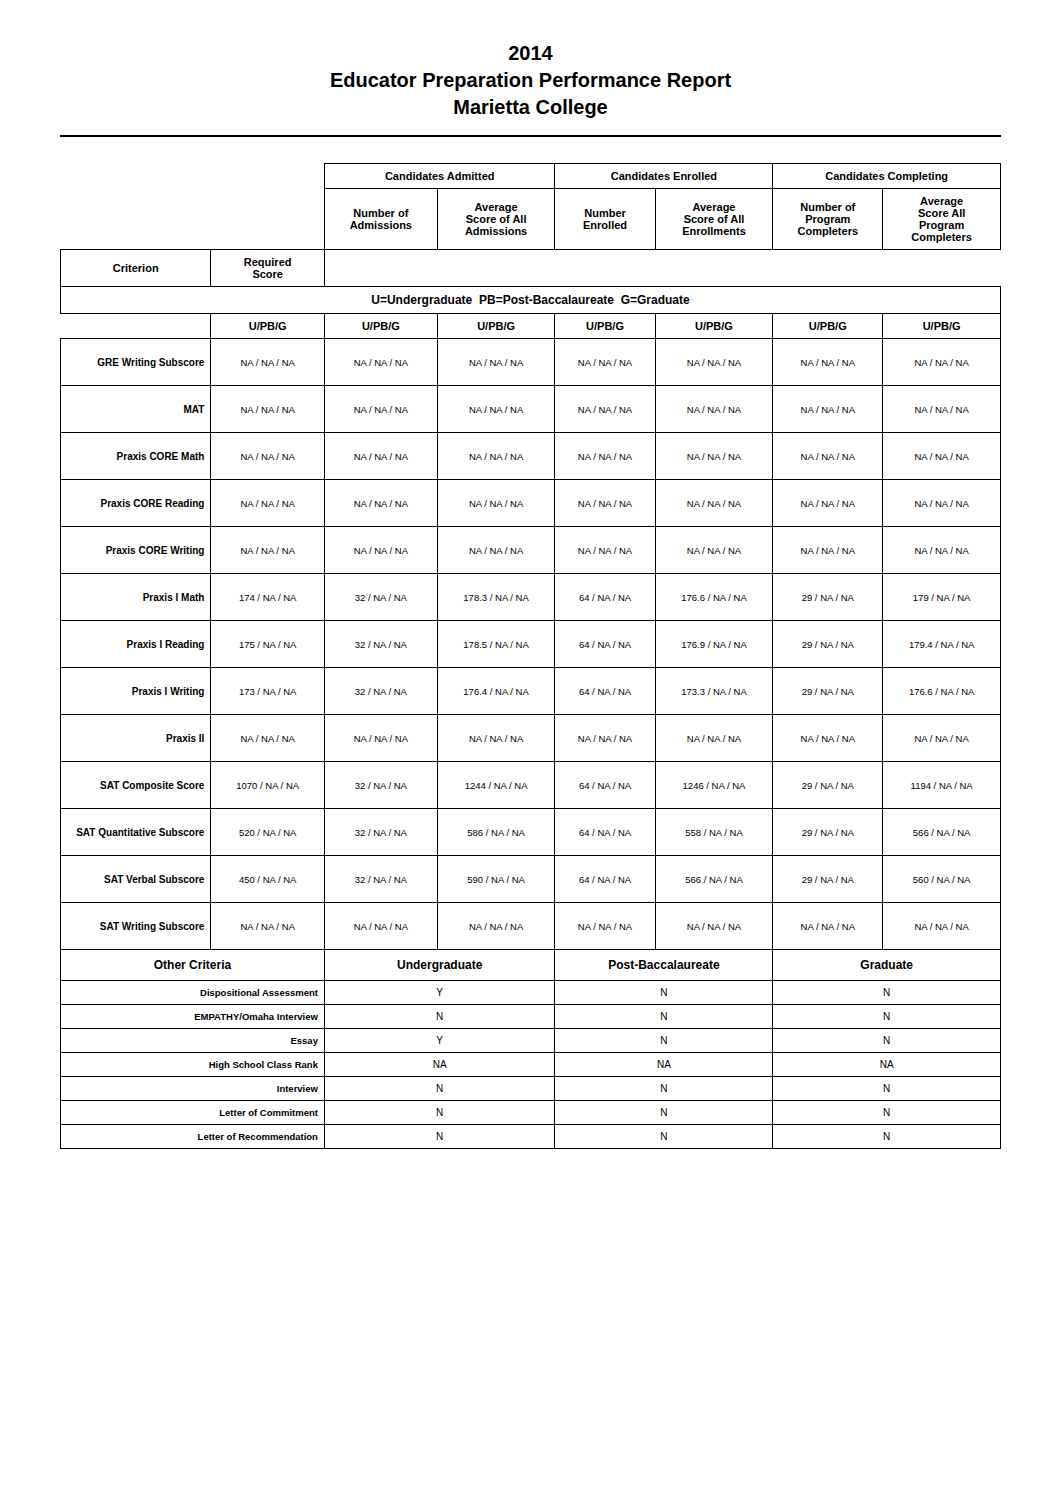2014
Educator Preparation Performance Report
Marietta College
| | Candidates Admitted | Candidates Enrolled | Candidates Completing |
| --- | --- | --- | --- |
| Number of Admissions | Average Score of All Admissions | Number Enrolled | Average Score of All Enrollments | Number of Program Completers | Average Score All Program Completers |
| Criterion | Required Score | |
| U=Undergraduate PB=Post-Baccalaureate G=Graduate |
| | U/PB/G | U/PB/G | U/PB/G | U/PB/G | U/PB/G | U/PB/G | U/PB/G |
| GRE Writing Subscore | NA / NA / NA | NA / NA / NA | NA / NA / NA | NA / NA / NA | NA / NA / NA | NA / NA / NA | NA / NA / NA |
| MAT | NA / NA / NA | NA / NA / NA | NA / NA / NA | NA / NA / NA | NA / NA / NA | NA / NA / NA | NA / NA / NA |
| Praxis CORE Math | NA / NA / NA | NA / NA / NA | NA / NA / NA | NA / NA / NA | NA / NA / NA | NA / NA / NA | NA / NA / NA |
| Praxis CORE Reading | NA / NA / NA | NA / NA / NA | NA / NA / NA | NA / NA / NA | NA / NA / NA | NA / NA / NA | NA / NA / NA |
| Praxis CORE Writing | NA / NA / NA | NA / NA / NA | NA / NA / NA | NA / NA / NA | NA / NA / NA | NA / NA / NA | NA / NA / NA |
| Praxis I Math | 174 / NA / NA | 32 / NA / NA | 178.3 / NA / NA | 64 / NA / NA | 176.6 / NA / NA | 29 / NA / NA | 179 / NA / NA |
| Praxis I Reading | 175 / NA / NA | 32 / NA / NA | 178.5 / NA / NA | 64 / NA / NA | 176.9 / NA / NA | 29 / NA / NA | 179.4 / NA / NA |
| Praxis I Writing | 173 / NA / NA | 32 / NA / NA | 176.4 / NA / NA | 64 / NA / NA | 173.3 / NA / NA | 29 / NA / NA | 176.6 / NA / NA |
| Praxis II | NA / NA / NA | NA / NA / NA | NA / NA / NA | NA / NA / NA | NA / NA / NA | NA / NA / NA | NA / NA / NA |
| SAT Composite Score | 1070 / NA / NA | 32 / NA / NA | 1244 / NA / NA | 64 / NA / NA | 1246 / NA / NA | 29 / NA / NA | 1194 / NA / NA |
| SAT Quantitative Subscore | 520 / NA / NA | 32 / NA / NA | 586 / NA / NA | 64 / NA / NA | 558 / NA / NA | 29 / NA / NA | 566 / NA / NA |
| SAT Verbal Subscore | 450 / NA / NA | 32 / NA / NA | 590 / NA / NA | 64 / NA / NA | 566 / NA / NA | 29 / NA / NA | 560 / NA / NA |
| SAT Writing Subscore | NA / NA / NA | NA / NA / NA | NA / NA / NA | NA / NA / NA | NA / NA / NA | NA / NA / NA | NA / NA / NA |
| Other Criteria | Undergraduate | Post-Baccalaureate | Graduate |
| Dispositional Assessment | Y | N | N |
| EMPATHY/Omaha Interview | N | N | N |
| Essay | Y | N | N |
| High School Class Rank | NA | NA | NA |
| Interview | N | N | N |
| Letter of Commitment | N | N | N |
| Letter of Recommendation | N | N | N |